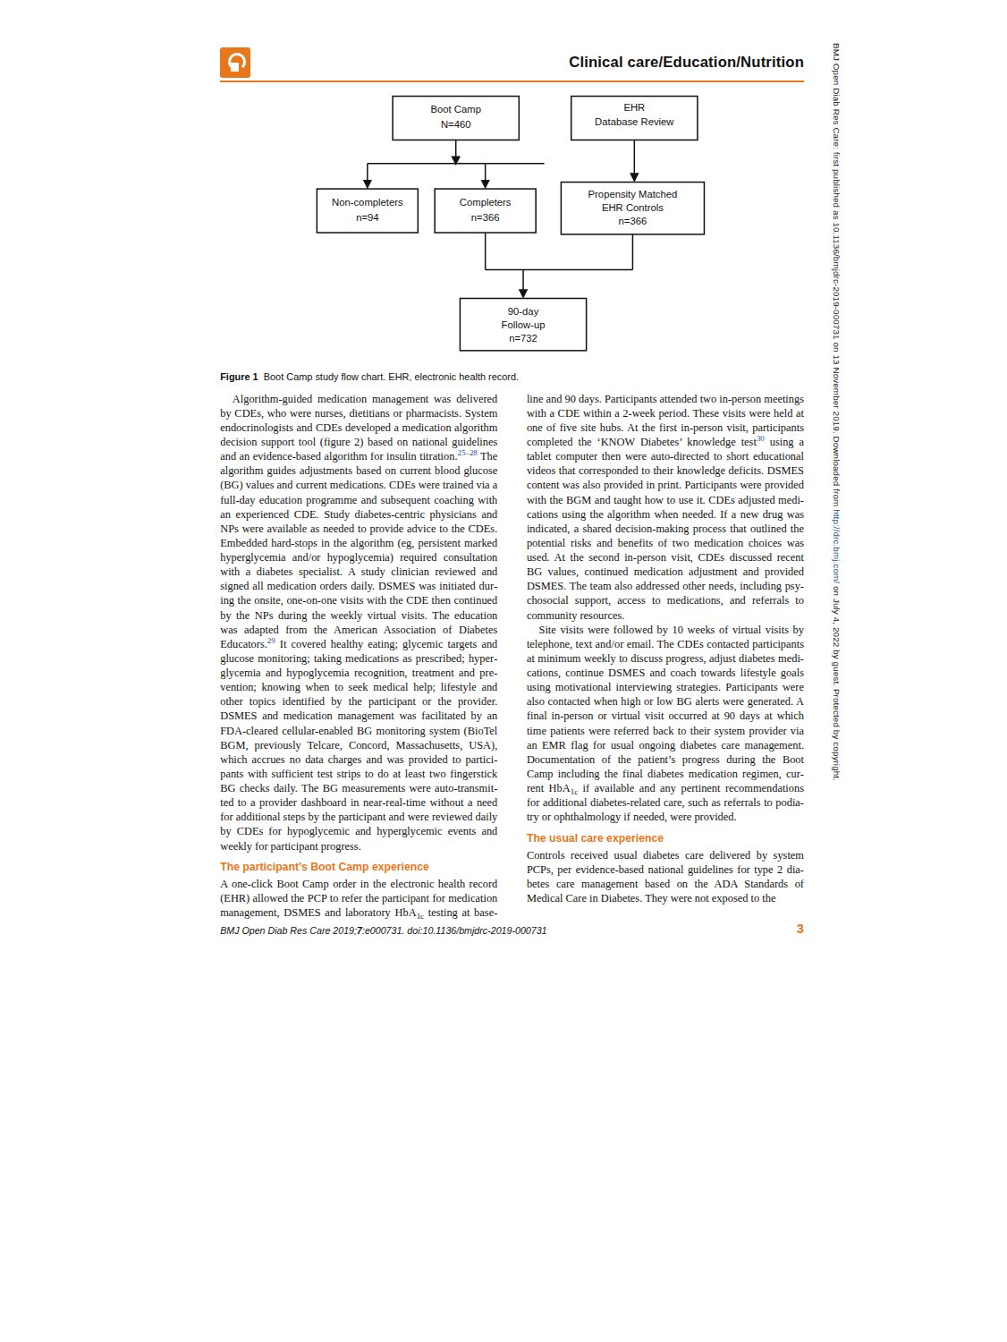Clinical care/Education/Nutrition
Boot Camp N=460 EHR Database Review Non-completers n=94 Completers n=366 Propensity Matched EHR Controls n=366 90-day Follow-up n=732
Figure 1 Boot Camp study flow chart. EHR, electronic health record.
Algorithm-guided medication management was delivered by CDEs, who were nurses, dietitians or pharmacists. System endocrinologists and CDEs developed a medication algorithm decision support tool (figure 2) based on national guidelines and an evidence-based algorithm for insulin titration.25–28 The algorithm guides adjustments based on current blood glucose (BG) values and current medications. CDEs were trained via a full-day education programme and subsequent coaching with an experienced CDE. Study diabetes-centric physicians and NPs were available as needed to provide advice to the CDEs. Embedded hard-stops in the algorithm (eg, persistent marked hyperglycemia and/or hypoglycemia) required consultation with a diabetes specialist. A study clinician reviewed and signed all medication orders daily. DSMES was initiated during the onsite, one-on-one visits with the CDE then continued by the NPs during the weekly virtual visits. The education was adapted from the American Association of Diabetes Educators.29 It covered healthy eating; glycemic targets and glucose monitoring; taking medications as prescribed; hyperglycemia and hypoglycemia recognition, treatment and prevention; knowing when to seek medical help; lifestyle and other topics identified by the participant or the provider. DSMES and medication management was facilitated by an FDA-cleared cellular-enabled BG monitoring system (BioTel BGM, previously Telcare, Concord, Massachusetts, USA), which accrues no data charges and was provided to participants with sufficient test strips to do at least two fingerstick BG checks daily. The BG measurements were auto-transmitted to a provider dashboard in near-real-time without a need for additional steps by the participant and were reviewed daily by CDEs for hypoglycemic and hyperglycemic events and weekly for participant progress.
The participant’s Boot Camp experience
A one-click Boot Camp order in the electronic health record (EHR) allowed the PCP to refer the participant for medication management, DSMES and laboratory HbA1c testing at baseline and 90 days. Participants attended two in-person meetings with a CDE within a 2-week period. These visits were held at one of five site hubs. At the first in-person visit, participants completed the ‘KNOW Diabetes’ knowledge test30 using a tablet computer then were auto-directed to short educational videos that corresponded to their knowledge deficits. DSMES content was also provided in print. Participants were provided with the BGM and taught how to use it. CDEs adjusted medications using the algorithm when needed. If a new drug was indicated, a shared decision-making process that outlined the potential risks and benefits of two medication choices was used. At the second in-person visit, CDEs discussed recent BG values, continued medication adjustment and provided DSMES. The team also addressed other needs, including psychosocial support, access to medications, and referrals to community resources.
Site visits were followed by 10 weeks of virtual visits by telephone, text and/or email. The CDEs contacted participants at minimum weekly to discuss progress, adjust diabetes medications, continue DSMES and coach towards lifestyle goals using motivational interviewing strategies. Participants were also contacted when high or low BG alerts were generated. A final in-person or virtual visit occurred at 90 days at which time patients were referred back to their system provider via an EMR flag for usual ongoing diabetes care management. Documentation of the patient’s progress during the Boot Camp including the final diabetes medication regimen, current HbA1c if available and any pertinent recommendations for additional diabetes-related care, such as referrals to podiatry or ophthalmology if needed, were provided.
The usual care experience
Controls received usual diabetes care delivered by system PCPs, per evidence-based national guidelines for type 2 diabetes care management based on the ADA Standards of Medical Care in Diabetes. They were not exposed to the
BMJ Open Diab Res Care 2019;7:e000731. doi:10.1136/bmjdrc-2019-000731
3
BMJ Open Diab Res Care: first published as 10.1136/bmjdrc-2019-000731 on 13 November 2019. Downloaded from http://drc.bmj.com/ on July 4, 2022 by guest. Protected by copyright.